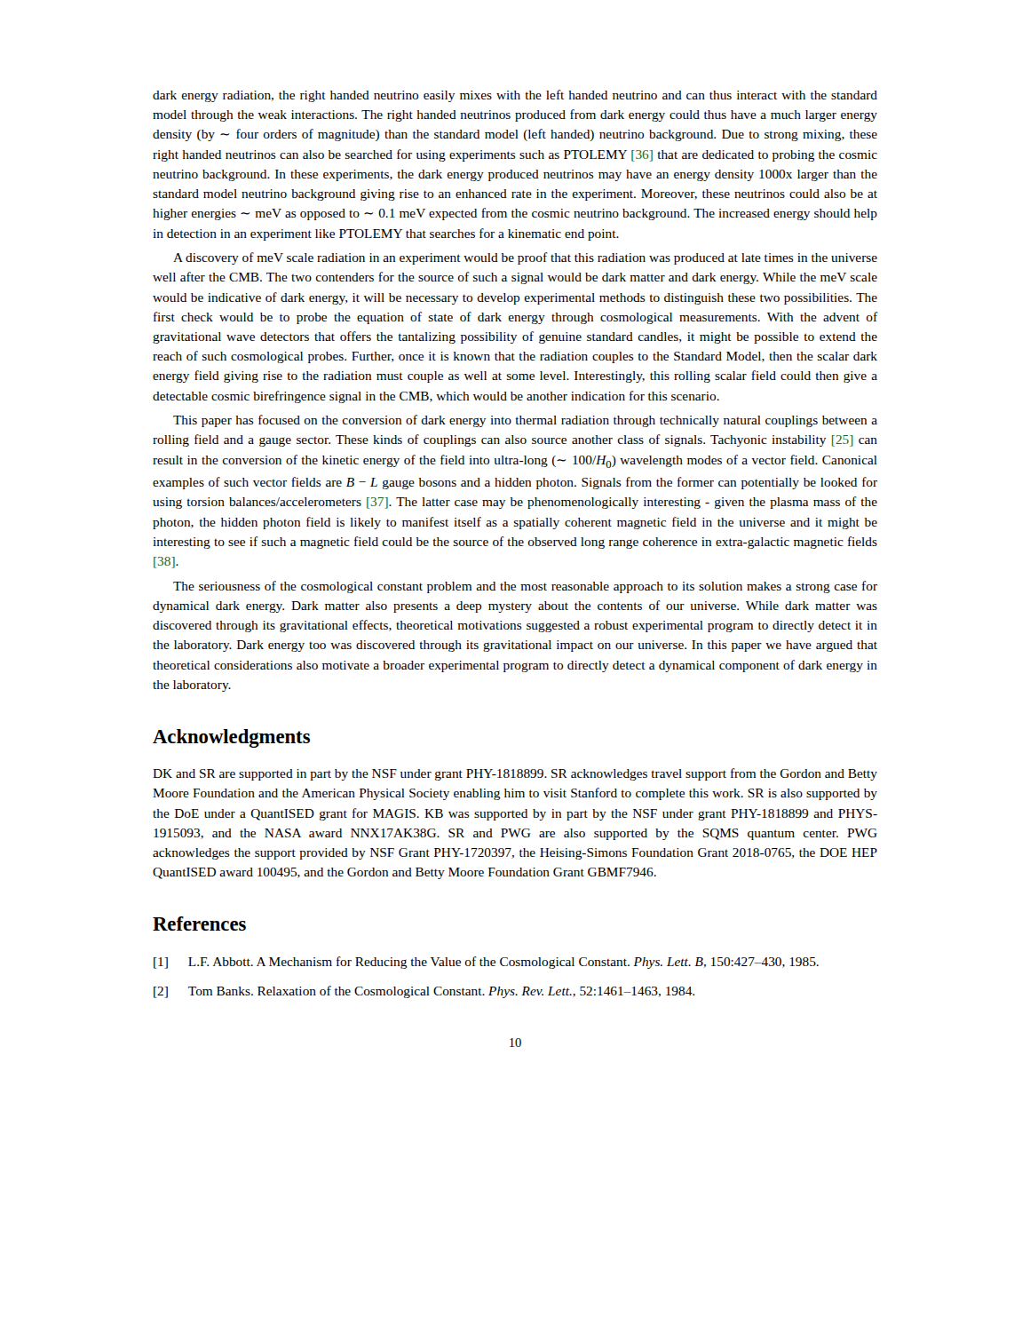dark energy radiation, the right handed neutrino easily mixes with the left handed neutrino and can thus interact with the standard model through the weak interactions. The right handed neutrinos produced from dark energy could thus have a much larger energy density (by ∼ four orders of magnitude) than the standard model (left handed) neutrino background. Due to strong mixing, these right handed neutrinos can also be searched for using experiments such as PTOLEMY [36] that are dedicated to probing the cosmic neutrino background. In these experiments, the dark energy produced neutrinos may have an energy density 1000x larger than the standard model neutrino background giving rise to an enhanced rate in the experiment. Moreover, these neutrinos could also be at higher energies ∼ meV as opposed to ∼ 0.1 meV expected from the cosmic neutrino background. The increased energy should help in detection in an experiment like PTOLEMY that searches for a kinematic end point.
A discovery of meV scale radiation in an experiment would be proof that this radiation was produced at late times in the universe well after the CMB. The two contenders for the source of such a signal would be dark matter and dark energy. While the meV scale would be indicative of dark energy, it will be necessary to develop experimental methods to distinguish these two possibilities. The first check would be to probe the equation of state of dark energy through cosmological measurements. With the advent of gravitational wave detectors that offers the tantalizing possibility of genuine standard candles, it might be possible to extend the reach of such cosmological probes. Further, once it is known that the radiation couples to the Standard Model, then the scalar dark energy field giving rise to the radiation must couple as well at some level. Interestingly, this rolling scalar field could then give a detectable cosmic birefringence signal in the CMB, which would be another indication for this scenario.
This paper has focused on the conversion of dark energy into thermal radiation through technically natural couplings between a rolling field and a gauge sector. These kinds of couplings can also source another class of signals. Tachyonic instability [25] can result in the conversion of the kinetic energy of the field into ultra-long (∼ 100/H0) wavelength modes of a vector field. Canonical examples of such vector fields are B − L gauge bosons and a hidden photon. Signals from the former can potentially be looked for using torsion balances/accelerometers [37]. The latter case may be phenomenologically interesting - given the plasma mass of the photon, the hidden photon field is likely to manifest itself as a spatially coherent magnetic field in the universe and it might be interesting to see if such a magnetic field could be the source of the observed long range coherence in extra-galactic magnetic fields [38].
The seriousness of the cosmological constant problem and the most reasonable approach to its solution makes a strong case for dynamical dark energy. Dark matter also presents a deep mystery about the contents of our universe. While dark matter was discovered through its gravitational effects, theoretical motivations suggested a robust experimental program to directly detect it in the laboratory. Dark energy too was discovered through its gravitational impact on our universe. In this paper we have argued that theoretical considerations also motivate a broader experimental program to directly detect a dynamical component of dark energy in the laboratory.
Acknowledgments
DK and SR are supported in part by the NSF under grant PHY-1818899. SR acknowledges travel support from the Gordon and Betty Moore Foundation and the American Physical Society enabling him to visit Stanford to complete this work. SR is also supported by the DoE under a QuantISED grant for MAGIS. KB was supported by in part by the NSF under grant PHY-1818899 and PHYS-1915093, and the NASA award NNX17AK38G. SR and PWG are also supported by the SQMS quantum center. PWG acknowledges the support provided by NSF Grant PHY-1720397, the Heising-Simons Foundation Grant 2018-0765, the DOE HEP QuantISED award 100495, and the Gordon and Betty Moore Foundation Grant GBMF7946.
References
[1] L.F. Abbott. A Mechanism for Reducing the Value of the Cosmological Constant. Phys. Lett. B, 150:427–430, 1985.
[2] Tom Banks. Relaxation of the Cosmological Constant. Phys. Rev. Lett., 52:1461–1463, 1984.
10